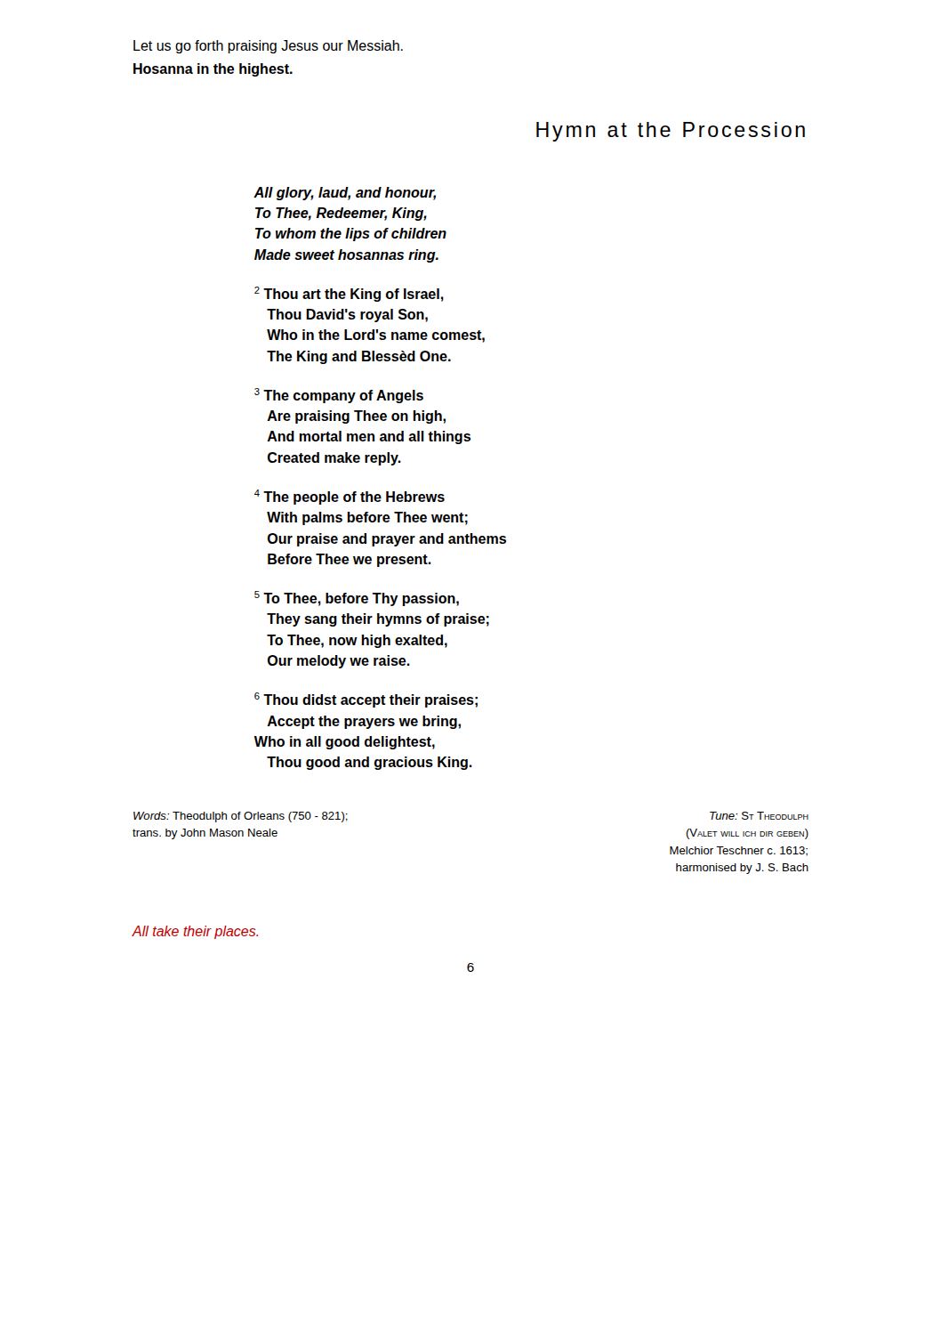Let us go forth praising Jesus our Messiah.
Hosanna in the highest.
Hymn at the Procession
All glory, laud, and honour,
To Thee, Redeemer, King,
To whom the lips of children
Made sweet hosannas ring.
2 Thou art the King of Israel,
Thou David's royal Son,
Who in the Lord's name comest,
The King and Blessèd One.
3 The company of Angels
Are praising Thee on high,
And mortal men and all things
Created make reply.
4 The people of the Hebrews
With palms before Thee went;
Our praise and prayer and anthems
Before Thee we present.
5 To Thee, before Thy passion,
They sang their hymns of praise;
To Thee, now high exalted,
Our melody we raise.
6 Thou didst accept their praises;
Accept the prayers we bring,
Who in all good delightest,
Thou good and gracious King.
Words: Theodulph of Orleans (750 - 821);
trans. by John Mason Neale
Tune: St Theodulph
(Valet will ich dir geben)
Melchior Teschner c. 1613;
harmonised by J. S. Bach
All take their places.
6